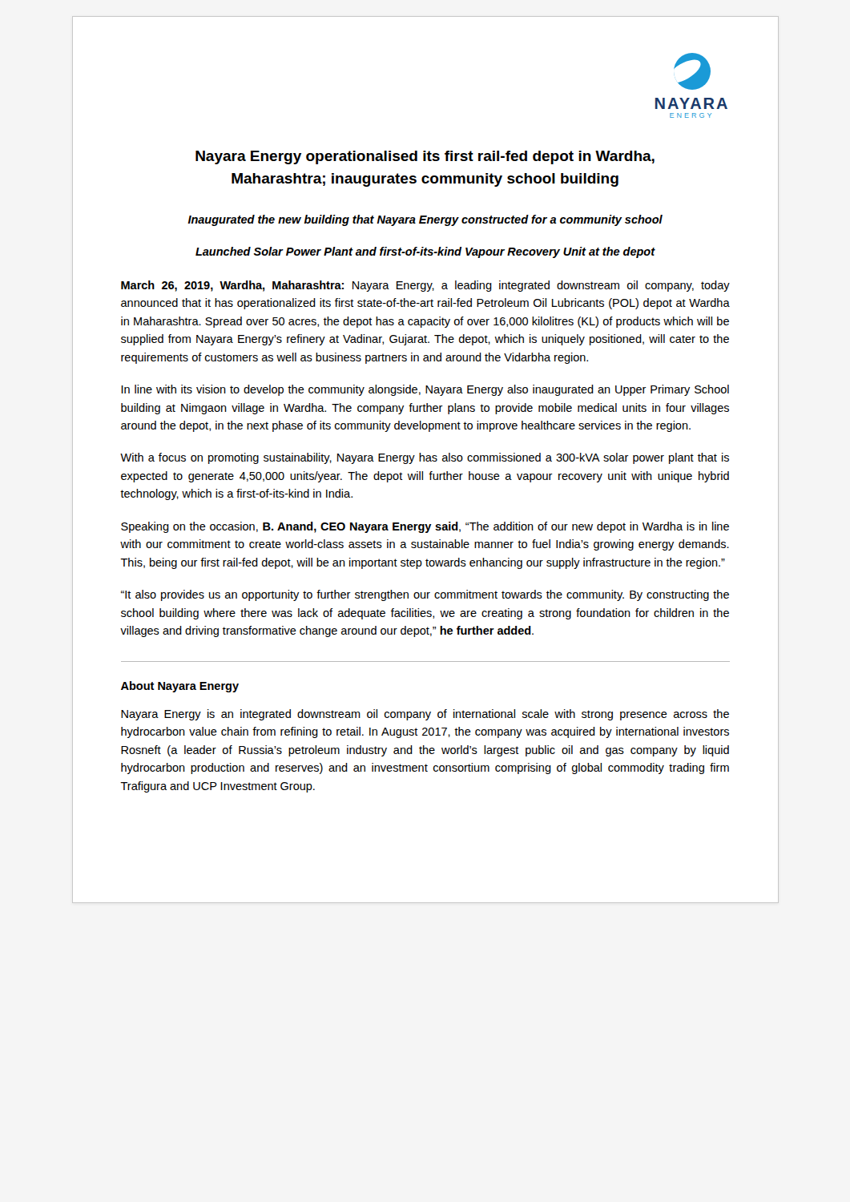NAYARA
ENERGY
Nayara Energy operationalised its first rail-fed depot in Wardha,
Maharashtra; inaugurates community school building
Inaugurated the new building that Nayara Energy constructed for a community school
Launched Solar Power Plant and first-of-its-kind Vapour Recovery Unit at the depot
March 26, 2019, Wardha, Maharashtra: Nayara Energy, a leading integrated downstream oil company, today announced that it has operationalized its first state-of-the-art rail-fed Petroleum Oil Lubricants (POL) depot at Wardha in Maharashtra. Spread over 50 acres, the depot has a capacity of over 16,000 kilolitres (KL) of products which will be supplied from Nayara Energy’s refinery at Vadinar, Gujarat. The depot, which is uniquely positioned, will cater to the requirements of customers as well as business partners in and around the Vidarbha region.
In line with its vision to develop the community alongside, Nayara Energy also inaugurated an Upper Primary School building at Nimgaon village in Wardha. The company further plans to provide mobile medical units in four villages around the depot, in the next phase of its community development to improve healthcare services in the region.
With a focus on promoting sustainability, Nayara Energy has also commissioned a 300-kVA solar power plant that is expected to generate 4,50,000 units/year. The depot will further house a vapour recovery unit with unique hybrid technology, which is a first-of-its-kind in India.
Speaking on the occasion, B. Anand, CEO Nayara Energy said, “The addition of our new depot in Wardha is in line with our commitment to create world-class assets in a sustainable manner to fuel India’s growing energy demands. This, being our first rail-fed depot, will be an important step towards enhancing our supply infrastructure in the region.”
“It also provides us an opportunity to further strengthen our commitment towards the community. By constructing the school building where there was lack of adequate facilities, we are creating a strong foundation for children in the villages and driving transformative change around our depot,” he further added.
About Nayara Energy
Nayara Energy is an integrated downstream oil company of international scale with strong presence across the hydrocarbon value chain from refining to retail. In August 2017, the company was acquired by international investors Rosneft (a leader of Russia’s petroleum industry and the world’s largest public oil and gas company by liquid hydrocarbon production and reserves) and an investment consortium comprising of global commodity trading firm Trafigura and UCP Investment Group.